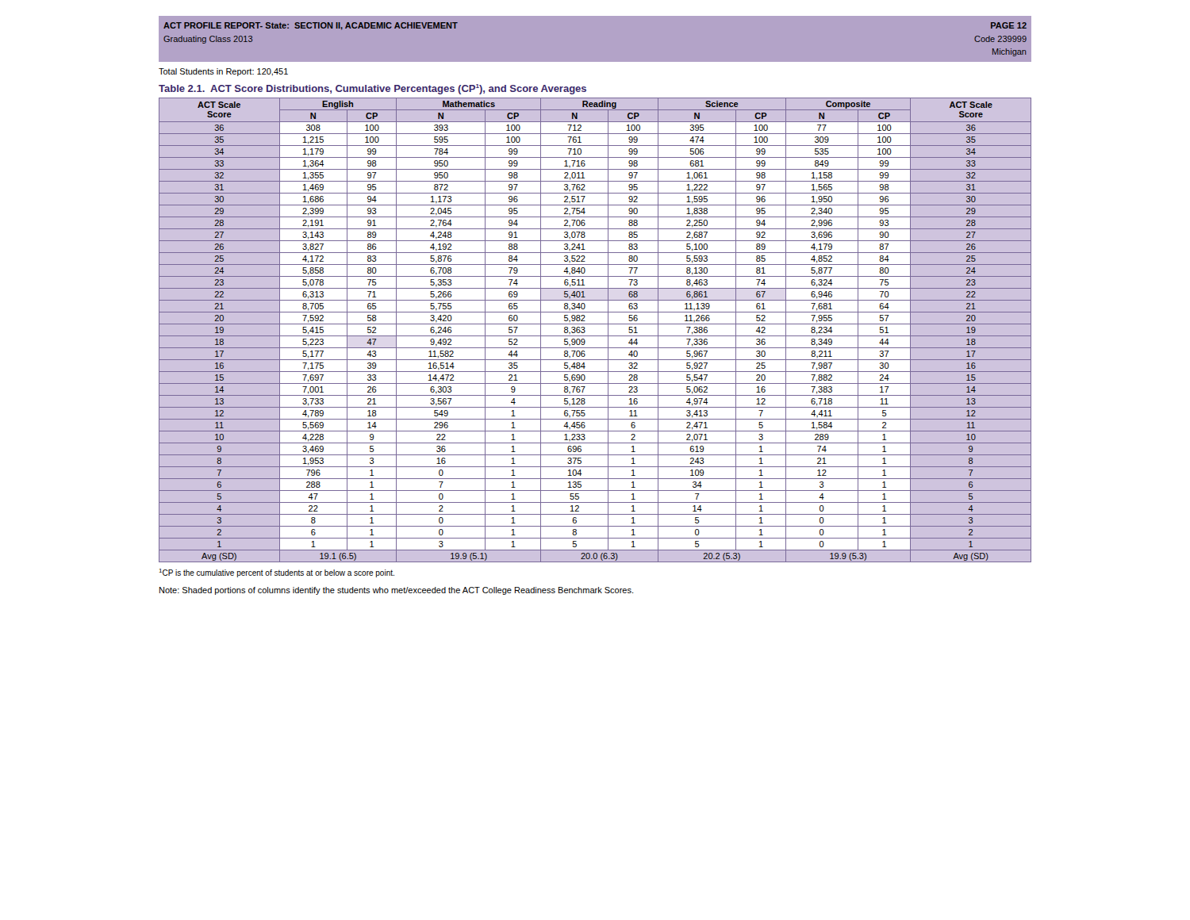ACT PROFILE REPORT- State: SECTION II, ACADEMIC ACHIEVEMENT
Graduating Class 2013
PAGE 12
Code 239999
Michigan
Total Students in Report: 120,451
Table 2.1. ACT Score Distributions, Cumulative Percentages (CP1), and Score Averages
| ACT Scale Score | English | Mathematics | Reading | Science | Composite | ACT Scale Score |
| --- | --- | --- | --- | --- | --- | --- |
| N | CP | N | CP | N | CP | N | CP | N | CP |
| 36 | 308 | 100 | 393 | 100 | 712 | 100 | 395 | 100 | 77 | 100 | 36 |
| 35 | 1,215 | 100 | 595 | 100 | 761 | 99 | 474 | 100 | 309 | 100 | 35 |
| 34 | 1,179 | 99 | 784 | 99 | 710 | 99 | 506 | 99 | 535 | 100 | 34 |
| 33 | 1,364 | 98 | 950 | 99 | 1,716 | 98 | 681 | 99 | 849 | 99 | 33 |
| 32 | 1,355 | 97 | 950 | 98 | 2,011 | 97 | 1,061 | 98 | 1,158 | 99 | 32 |
| 31 | 1,469 | 95 | 872 | 97 | 3,762 | 95 | 1,222 | 97 | 1,565 | 98 | 31 |
| 30 | 1,686 | 94 | 1,173 | 96 | 2,517 | 92 | 1,595 | 96 | 1,950 | 96 | 30 |
| 29 | 2,399 | 93 | 2,045 | 95 | 2,754 | 90 | 1,838 | 95 | 2,340 | 95 | 29 |
| 28 | 2,191 | 91 | 2,764 | 94 | 2,706 | 88 | 2,250 | 94 | 2,996 | 93 | 28 |
| 27 | 3,143 | 89 | 4,248 | 91 | 3,078 | 85 | 2,687 | 92 | 3,696 | 90 | 27 |
| 26 | 3,827 | 86 | 4,192 | 88 | 3,241 | 83 | 5,100 | 89 | 4,179 | 87 | 26 |
| 25 | 4,172 | 83 | 5,876 | 84 | 3,522 | 80 | 5,593 | 85 | 4,852 | 84 | 25 |
| 24 | 5,858 | 80 | 6,708 | 79 | 4,840 | 77 | 8,130 | 81 | 5,877 | 80 | 24 |
| 23 | 5,078 | 75 | 5,353 | 74 | 6,511 | 73 | 8,463 | 74 | 6,324 | 75 | 23 |
| 22 | 6,313 | 71 | 5,266 | 69 | 5,401 | 68 | 6,861 | 67 | 6,946 | 70 | 22 |
| 21 | 8,705 | 65 | 5,755 | 65 | 8,340 | 63 | 11,139 | 61 | 7,681 | 64 | 21 |
| 20 | 7,592 | 58 | 3,420 | 60 | 5,982 | 56 | 11,266 | 52 | 7,955 | 57 | 20 |
| 19 | 5,415 | 52 | 6,246 | 57 | 8,363 | 51 | 7,386 | 42 | 8,234 | 51 | 19 |
| 18 | 5,223 | 47 | 9,492 | 52 | 5,909 | 44 | 7,336 | 36 | 8,349 | 44 | 18 |
| 17 | 5,177 | 43 | 11,582 | 44 | 8,706 | 40 | 5,967 | 30 | 8,211 | 37 | 17 |
| 16 | 7,175 | 39 | 16,514 | 35 | 5,484 | 32 | 5,927 | 25 | 7,987 | 30 | 16 |
| 15 | 7,697 | 33 | 14,472 | 21 | 5,690 | 28 | 5,547 | 20 | 7,882 | 24 | 15 |
| 14 | 7,001 | 26 | 6,303 | 9 | 8,767 | 23 | 5,062 | 16 | 7,383 | 17 | 14 |
| 13 | 3,733 | 21 | 3,567 | 4 | 5,128 | 16 | 4,974 | 12 | 6,718 | 11 | 13 |
| 12 | 4,789 | 18 | 549 | 1 | 6,755 | 11 | 3,413 | 7 | 4,411 | 5 | 12 |
| 11 | 5,569 | 14 | 296 | 1 | 4,456 | 6 | 2,471 | 5 | 1,584 | 2 | 11 |
| 10 | 4,228 | 9 | 22 | 1 | 1,233 | 2 | 2,071 | 3 | 289 | 1 | 10 |
| 9 | 3,469 | 5 | 36 | 1 | 696 | 1 | 619 | 1 | 74 | 1 | 9 |
| 8 | 1,953 | 3 | 16 | 1 | 375 | 1 | 243 | 1 | 21 | 1 | 8 |
| 7 | 796 | 1 | 0 | 1 | 104 | 1 | 109 | 1 | 12 | 1 | 7 |
| 6 | 288 | 1 | 7 | 1 | 135 | 1 | 34 | 1 | 3 | 1 | 6 |
| 5 | 47 | 1 | 0 | 1 | 55 | 1 | 7 | 1 | 4 | 1 | 5 |
| 4 | 22 | 1 | 2 | 1 | 12 | 1 | 14 | 1 | 0 | 1 | 4 |
| 3 | 8 | 1 | 0 | 1 | 6 | 1 | 5 | 1 | 0 | 1 | 3 |
| 2 | 6 | 1 | 0 | 1 | 8 | 1 | 0 | 1 | 0 | 1 | 2 |
| 1 | 1 | 1 | 3 | 1 | 5 | 1 | 5 | 1 | 0 | 1 | 1 |
| Avg (SD) | 19.1 (6.5) | 19.9 (5.1) | 20.0 (6.3) | 20.2 (5.3) | 19.9 (5.3) | Avg (SD) |
1CP is the cumulative percent of students at or below a score point.
Note: Shaded portions of columns identify the students who met/exceeded the ACT College Readiness Benchmark Scores.